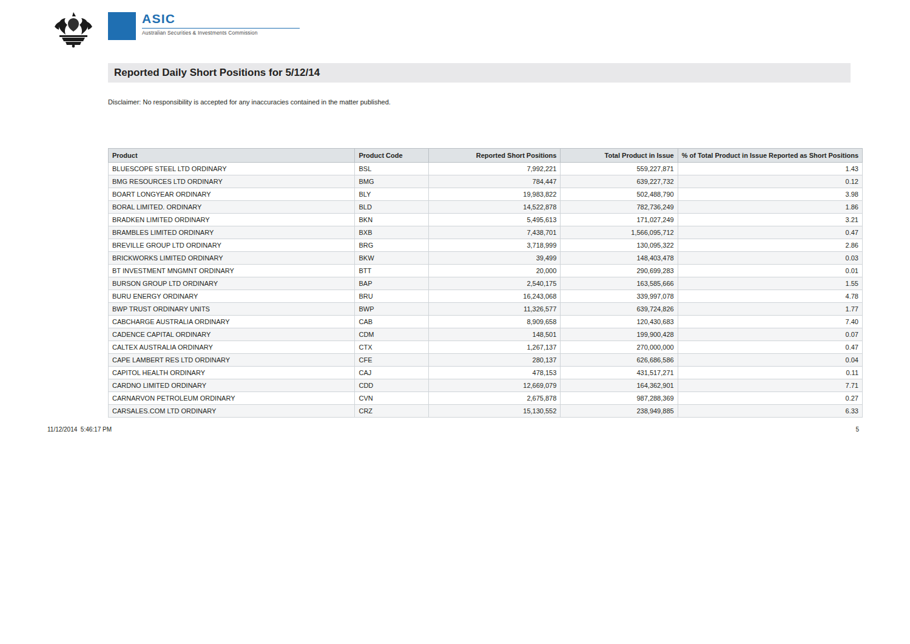ASIC
Australian Securities & Investments Commission
Reported Daily Short Positions for 5/12/14
Disclaimer: No responsibility is accepted for any inaccuracies contained in the matter published.
| Product | Product Code | Reported Short Positions | Total Product in Issue | % of Total Product in Issue Reported as Short Positions |
| --- | --- | --- | --- | --- |
| BLUESCOPE STEEL LTD ORDINARY | BSL | 7,992,221 | 559,227,871 | 1.43 |
| BMG RESOURCES LTD ORDINARY | BMG | 784,447 | 639,227,732 | 0.12 |
| BOART LONGYEAR ORDINARY | BLY | 19,983,822 | 502,488,790 | 3.98 |
| BORAL LIMITED. ORDINARY | BLD | 14,522,878 | 782,736,249 | 1.86 |
| BRADKEN LIMITED ORDINARY | BKN | 5,495,613 | 171,027,249 | 3.21 |
| BRAMBLES LIMITED ORDINARY | BXB | 7,438,701 | 1,566,095,712 | 0.47 |
| BREVILLE GROUP LTD ORDINARY | BRG | 3,718,999 | 130,095,322 | 2.86 |
| BRICKWORKS LIMITED ORDINARY | BKW | 39,499 | 148,403,478 | 0.03 |
| BT INVESTMENT MNGMNT ORDINARY | BTT | 20,000 | 290,699,283 | 0.01 |
| BURSON GROUP LTD ORDINARY | BAP | 2,540,175 | 163,585,666 | 1.55 |
| BURU ENERGY ORDINARY | BRU | 16,243,068 | 339,997,078 | 4.78 |
| BWP TRUST ORDINARY UNITS | BWP | 11,326,577 | 639,724,826 | 1.77 |
| CABCHARGE AUSTRALIA ORDINARY | CAB | 8,909,658 | 120,430,683 | 7.40 |
| CADENCE CAPITAL ORDINARY | CDM | 148,501 | 199,900,428 | 0.07 |
| CALTEX AUSTRALIA ORDINARY | CTX | 1,267,137 | 270,000,000 | 0.47 |
| CAPE LAMBERT RES LTD ORDINARY | CFE | 280,137 | 626,686,586 | 0.04 |
| CAPITOL HEALTH ORDINARY | CAJ | 478,153 | 431,517,271 | 0.11 |
| CARDNO LIMITED ORDINARY | CDD | 12,669,079 | 164,362,901 | 7.71 |
| CARNARVON PETROLEUM ORDINARY | CVN | 2,675,878 | 987,288,369 | 0.27 |
| CARSALES.COM LTD ORDINARY | CRZ | 15,130,552 | 238,949,885 | 6.33 |
11/12/2014 5:46:17 PM
5